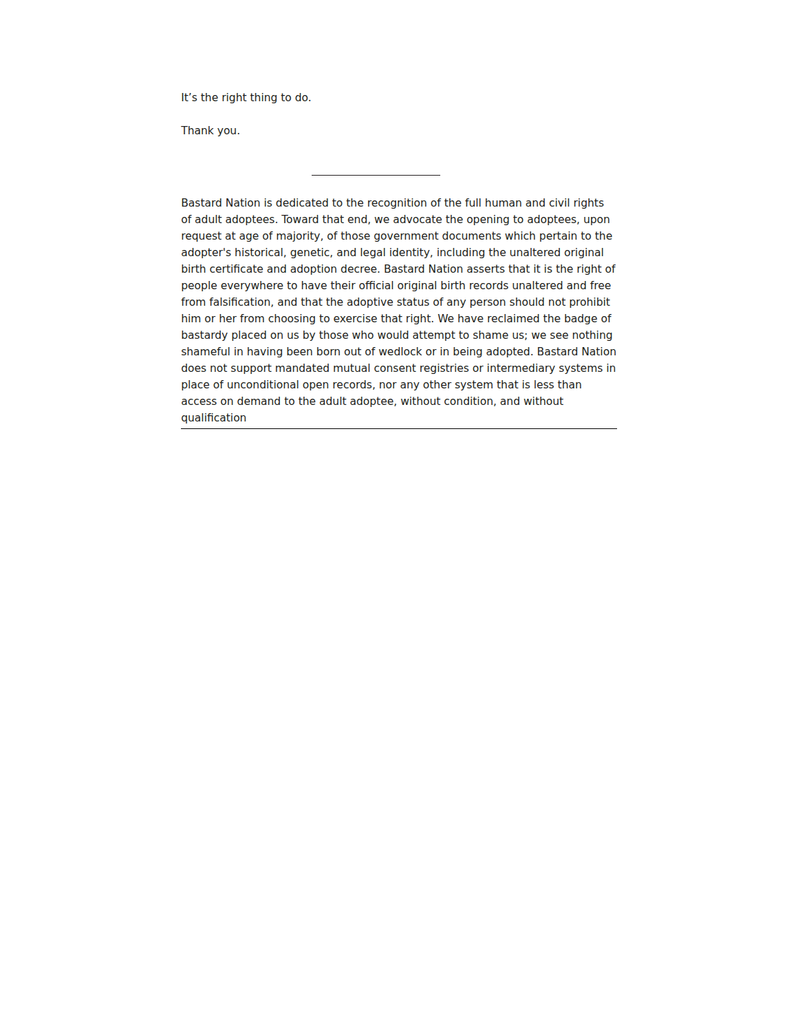It’s the right thing to do.
Thank you.
Bastard Nation is dedicated to the recognition of the full human and civil rights of adult adoptees. Toward that end, we advocate the opening to adoptees, upon request at age of majority, of those government documents which pertain to the adopter's historical, genetic, and legal identity, including the unaltered original birth certificate and adoption decree. Bastard Nation asserts that it is the right of people everywhere to have their official original birth records unaltered and free from falsification, and that the adoptive status of any person should not prohibit him or her from choosing to exercise that right. We have reclaimed the badge of bastardy placed on us by those who would attempt to shame us; we see nothing shameful in having been born out of wedlock or in being adopted. Bastard Nation does not support mandated mutual consent registries or intermediary systems in place of unconditional open records, nor any other system that is less than access on demand to the adult adoptee, without condition, and without qualification